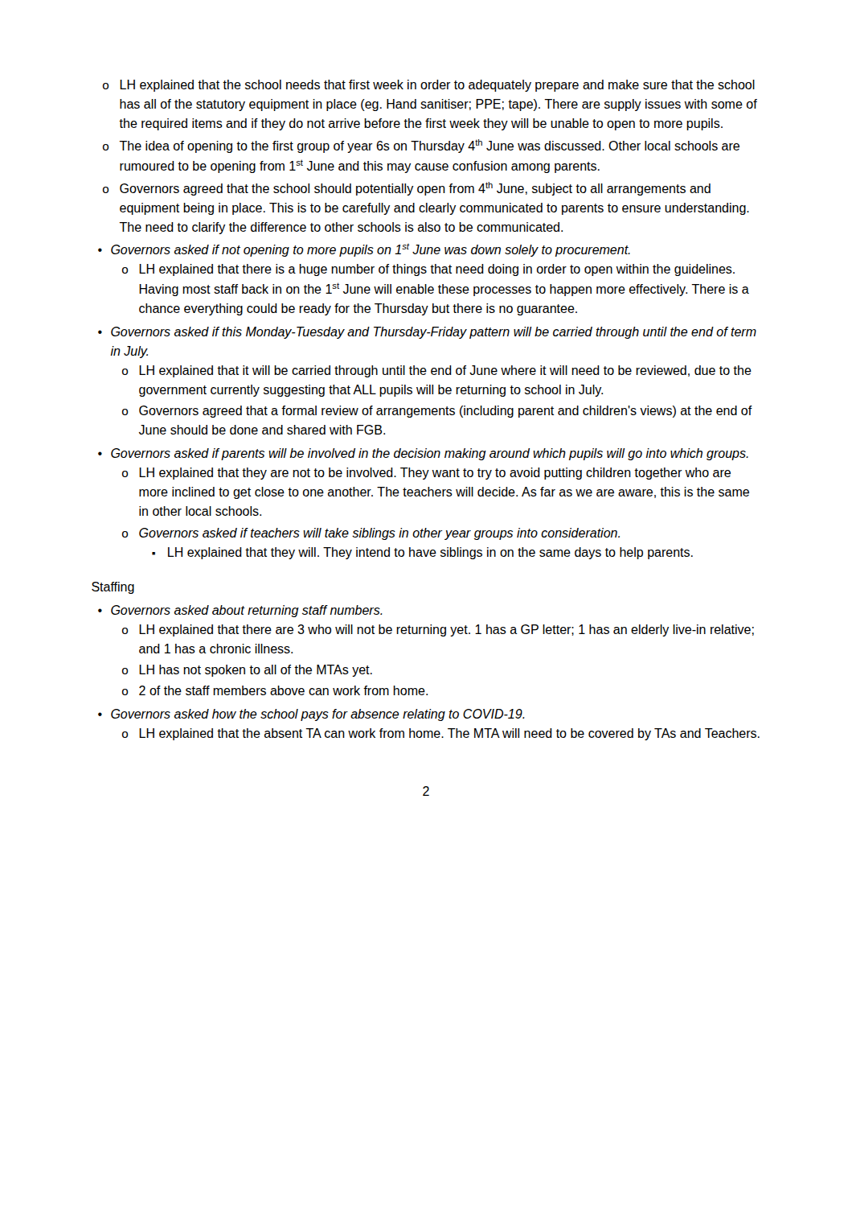LH explained that the school needs that first week in order to adequately prepare and make sure that the school has all of the statutory equipment in place (eg. Hand sanitiser; PPE; tape). There are supply issues with some of the required items and if they do not arrive before the first week they will be unable to open to more pupils.
The idea of opening to the first group of year 6s on Thursday 4th June was discussed. Other local schools are rumoured to be opening from 1st June and this may cause confusion among parents.
Governors agreed that the school should potentially open from 4th June, subject to all arrangements and equipment being in place. This is to be carefully and clearly communicated to parents to ensure understanding. The need to clarify the difference to other schools is also to be communicated.
Governors asked if not opening to more pupils on 1st June was down solely to procurement.
LH explained that there is a huge number of things that need doing in order to open within the guidelines. Having most staff back in on the 1st June will enable these processes to happen more effectively. There is a chance everything could be ready for the Thursday but there is no guarantee.
Governors asked if this Monday-Tuesday and Thursday-Friday pattern will be carried through until the end of term in July.
LH explained that it will be carried through until the end of June where it will need to be reviewed, due to the government currently suggesting that ALL pupils will be returning to school in July.
Governors agreed that a formal review of arrangements (including parent and children's views) at the end of June should be done and shared with FGB.
Governors asked if parents will be involved in the decision making around which pupils will go into which groups.
LH explained that they are not to be involved. They want to try to avoid putting children together who are more inclined to get close to one another. The teachers will decide. As far as we are aware, this is the same in other local schools.
Governors asked if teachers will take siblings in other year groups into consideration.
LH explained that they will. They intend to have siblings in on the same days to help parents.
Staffing
Governors asked about returning staff numbers.
LH explained that there are 3 who will not be returning yet. 1 has a GP letter; 1 has an elderly live-in relative; and 1 has a chronic illness.
LH has not spoken to all of the MTAs yet.
2 of the staff members above can work from home.
Governors asked how the school pays for absence relating to COVID-19.
LH explained that the absent TA can work from home. The MTA will need to be covered by TAs and Teachers.
2